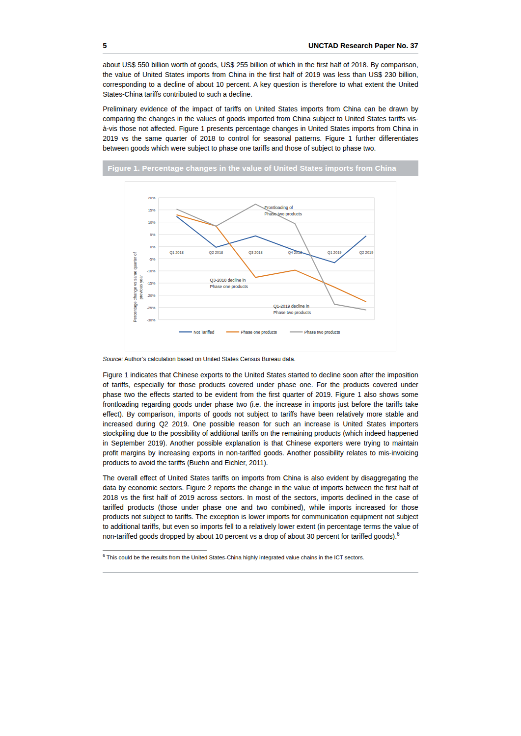5
UNCTAD Research Paper No. 37
about US$ 550 billion worth of goods, US$ 255 billion of which in the first half of 2018. By comparison, the value of United States imports from China in the first half of 2019 was less than US$ 230 billion, corresponding to a decline of about 10 percent. A key question is therefore to what extent the United States-China tariffs contributed to such a decline.
Preliminary evidence of the impact of tariffs on United States imports from China can be drawn by comparing the changes in the values of goods imported from China subject to United States tariffs vis-à-vis those not affected. Figure 1 presents percentage changes in United States imports from China in 2019 vs the same quarter of 2018 to control for seasonal patterns. Figure 1 further differentiates between goods which were subject to phase one tariffs and those of subject to phase two.
Figure 1. Percentage changes in the value of United States imports from China
Percentage change vs same quarter of previous year 20% 15% 10% 5% 0% -5% -10% -15% -20% -25% -30% Q1 2018 Q2 2018 Q3 2018 Q4 2018 Q1 2019 Q2 2019 Frontloading of Phase two products Q3-2018 decline in Phase one products Q1-2019 decline in Phase two products Not Tariffed Phase one products Phase two products
Source: Author’s calculation based on United States Census Bureau data.
Figure 1 indicates that Chinese exports to the United States started to decline soon after the imposition of tariffs, especially for those products covered under phase one. For the products covered under phase two the effects started to be evident from the first quarter of 2019. Figure 1 also shows some frontloading regarding goods under phase two (i.e. the increase in imports just before the tariffs take effect). By comparison, imports of goods not subject to tariffs have been relatively more stable and increased during Q2 2019. One possible reason for such an increase is United States importers stockpiling due to the possibility of additional tariffs on the remaining products (which indeed happened in September 2019). Another possible explanation is that Chinese exporters were trying to maintain profit margins by increasing exports in non-tariffed goods. Another possibility relates to mis-invoicing products to avoid the tariffs (Buehn and Eichler, 2011).
The overall effect of United States tariffs on imports from China is also evident by disaggregating the data by economic sectors. Figure 2 reports the change in the value of imports between the first half of 2018 vs the first half of 2019 across sectors. In most of the sectors, imports declined in the case of tariffed products (those under phase one and two combined), while imports increased for those products not subject to tariffs. The exception is lower imports for communication equipment not subject to additional tariffs, but even so imports fell to a relatively lower extent (in percentage terms the value of non-tariffed goods dropped by about 10 percent vs a drop of about 30 percent for tariffed goods).6
6 This could be the results from the United States-China highly integrated value chains in the ICT sectors.